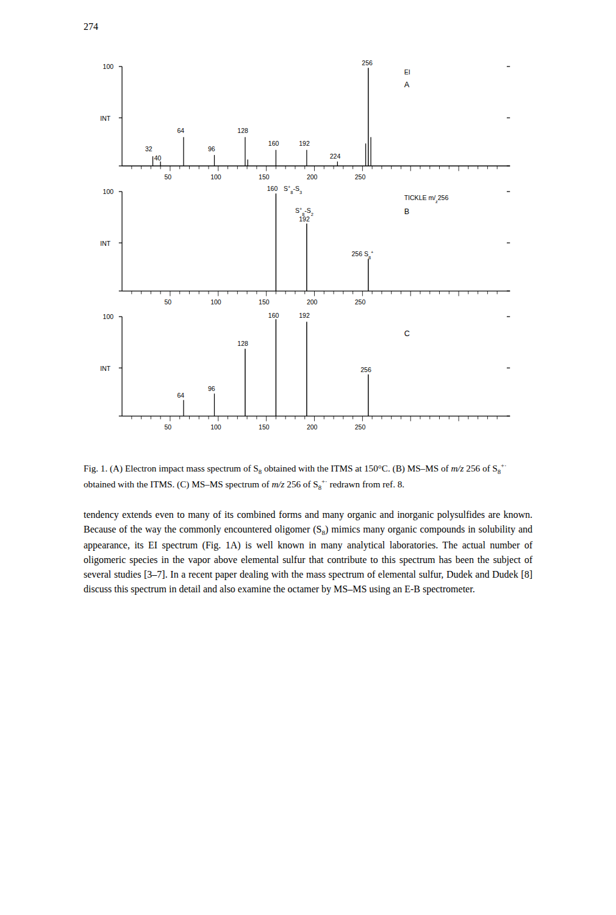274
100 INT 50 100 150 200 250 32 40 64 96 128 160 192 224 256 EI A 100 INT 50 100 150 200 250 160 S+8-S3 192 S+8-S2 256 S8+ TICKLE m/z256 B 100 INT 50 100 150 200 250 64 96 128 160 192 256 C
Fig. 1. (A) Electron impact mass spectrum of S8 obtained with the ITMS at 150°C. (B) MS–MS of m/z 256 of S8+· obtained with the ITMS. (C) MS–MS spectrum of m/z 256 of S8+· redrawn from ref. 8.
tendency extends even to many of its combined forms and many organic and inorganic polysulfides are known. Because of the way the commonly encountered oligomer (S8) mimics many organic compounds in solubility and appearance, its EI spectrum (Fig. 1A) is well known in many analytical laboratories. The actual number of oligomeric species in the vapor above elemental sulfur that contribute to this spectrum has been the subject of several studies [3–7]. In a recent paper dealing with the mass spectrum of elemental sulfur, Dudek and Dudek [8] discuss this spectrum in detail and also examine the octamer by MS–MS using an E-B spectrometer.